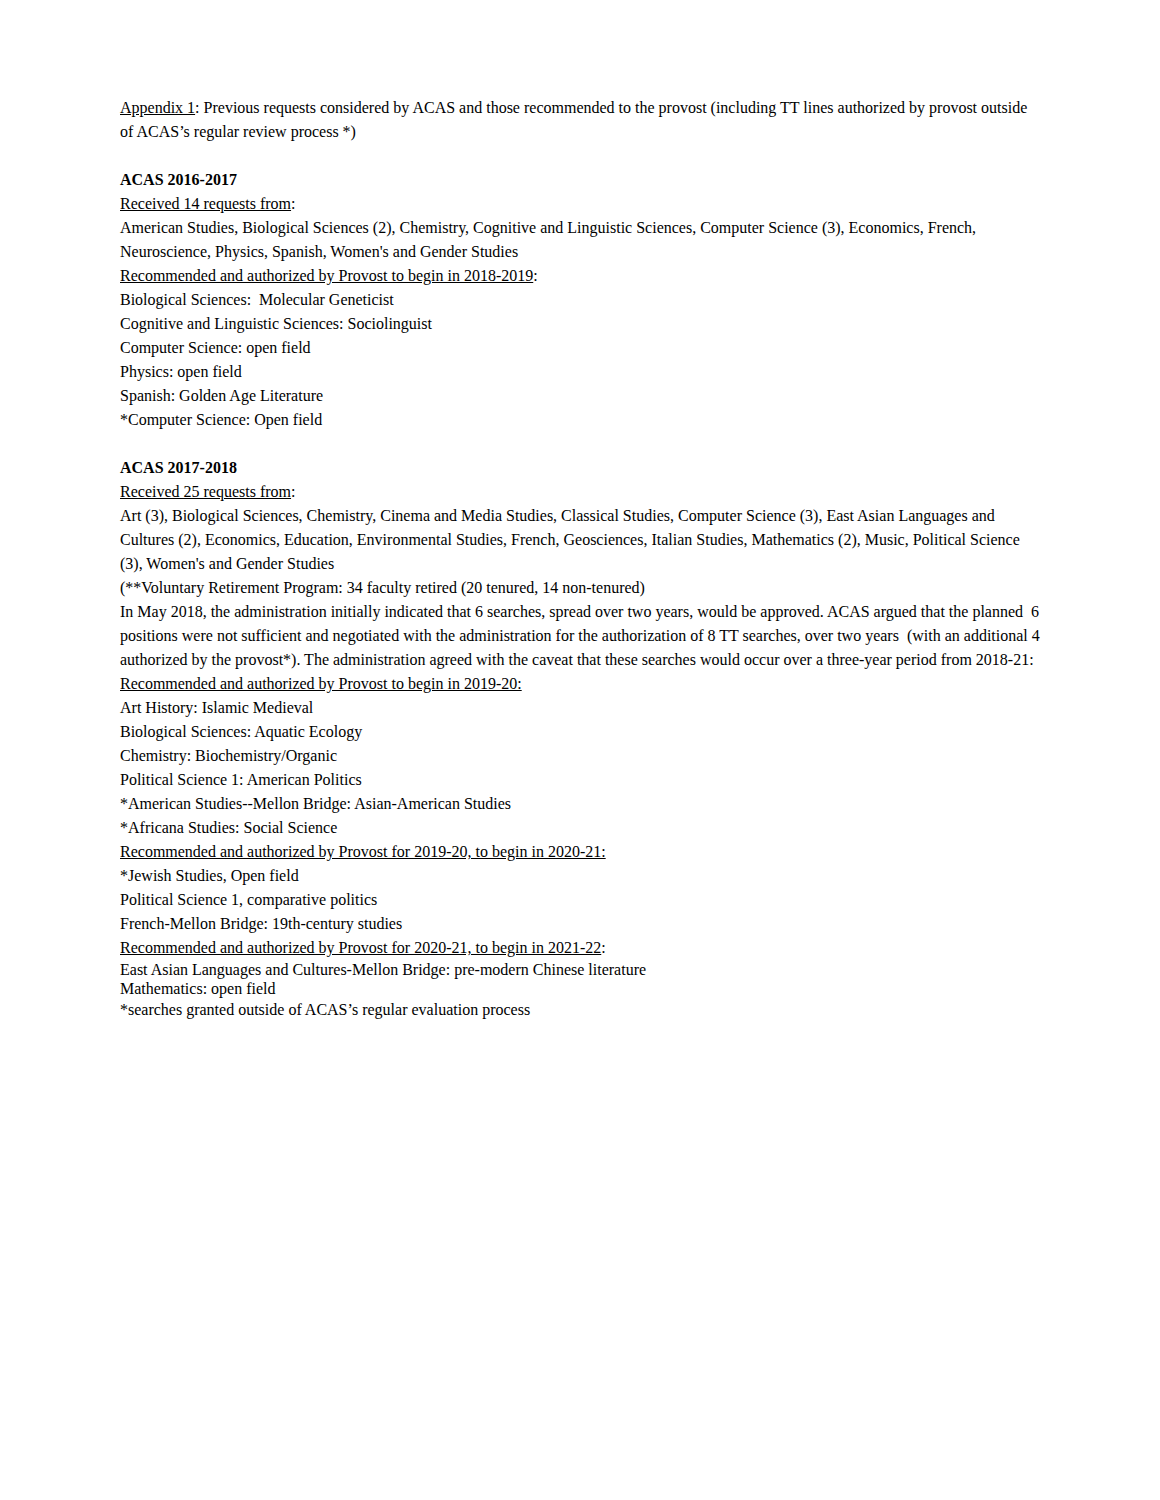Appendix 1: Previous requests considered by ACAS and those recommended to the provost (including TT lines authorized by provost outside of ACAS’s regular review process *)
ACAS 2016-2017
Received 14 requests from:
American Studies, Biological Sciences (2), Chemistry, Cognitive and Linguistic Sciences, Computer Science (3), Economics, French, Neuroscience, Physics, Spanish, Women's and Gender Studies
Recommended and authorized by Provost to begin in 2018-2019:
Biological Sciences: Molecular Geneticist
Cognitive and Linguistic Sciences: Sociolinguist
Computer Science: open field
Physics: open field
Spanish: Golden Age Literature
*Computer Science: Open field
ACAS 2017-2018
Received 25 requests from:
Art (3), Biological Sciences, Chemistry, Cinema and Media Studies, Classical Studies, Computer Science (3), East Asian Languages and Cultures (2), Economics, Education, Environmental Studies, French, Geosciences, Italian Studies, Mathematics (2), Music, Political Science (3), Women's and Gender Studies
(**Voluntary Retirement Program: 34 faculty retired (20 tenured, 14 non-tenured)
In May 2018, the administration initially indicated that 6 searches, spread over two years, would be approved. ACAS argued that the planned 6 positions were not sufficient and negotiated with the administration for the authorization of 8 TT searches, over two years (with an additional 4 authorized by the provost*). The administration agreed with the caveat that these searches would occur over a three-year period from 2018-21:
Recommended and authorized by Provost to begin in 2019-20:
Art History: Islamic Medieval
Biological Sciences: Aquatic Ecology
Chemistry: Biochemistry/Organic
Political Science 1: American Politics
*American Studies--Mellon Bridge: Asian-American Studies
*Africana Studies: Social Science
Recommended and authorized by Provost for 2019-20, to begin in 2020-21:
*Jewish Studies, Open field
Political Science 1, comparative politics
French-Mellon Bridge: 19th-century studies
Recommended and authorized by Provost for 2020-21, to begin in 2021-22:
East Asian Languages and Cultures-Mellon Bridge: pre-modern Chinese literature
Mathematics: open field
*searches granted outside of ACAS’s regular evaluation process